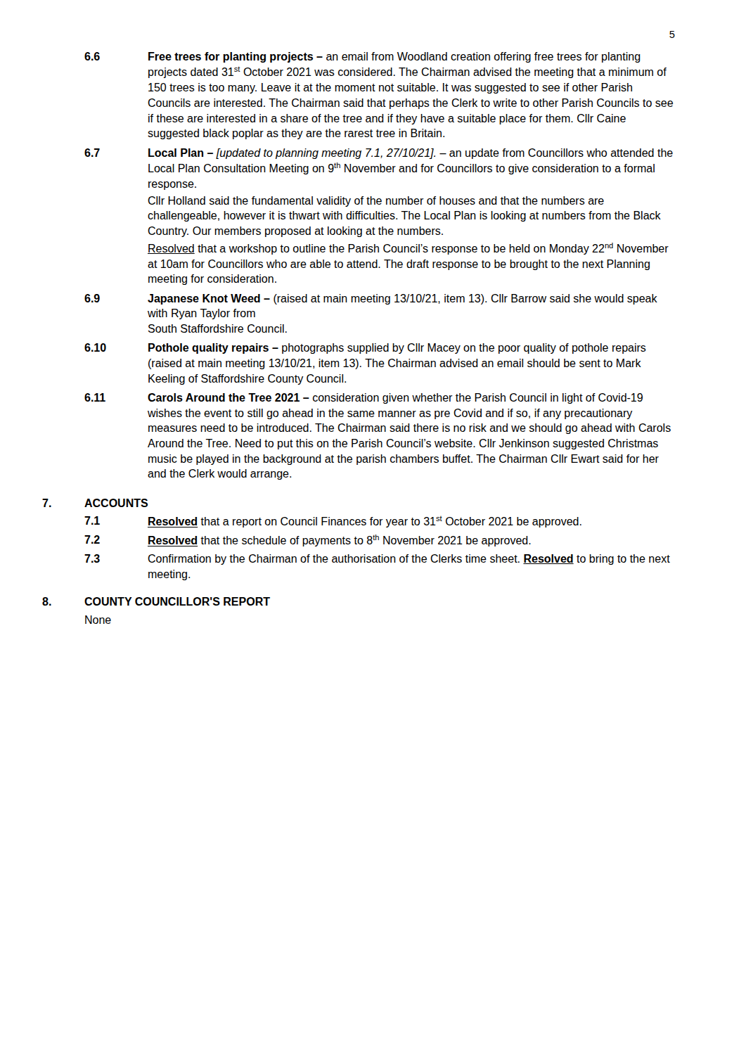5
6.6
Free trees for planting projects – an email from Woodland creation offering free trees for planting projects dated 31st October 2021 was considered. The Chairman advised the meeting that a minimum of 150 trees is too many. Leave it at the moment not suitable. It was suggested to see if other Parish Councils are interested. The Chairman said that perhaps the Clerk to write to other Parish Councils to see if these are interested in a share of the tree and if they have a suitable place for them. Cllr Caine suggested black poplar as they are the rarest tree in Britain.
6.7
Local Plan – [updated to planning meeting 7.1, 27/10/21]. – an update from Councillors who attended the Local Plan Consultation Meeting on 9th November and for Councillors to give consideration to a formal response.
Cllr Holland said the fundamental validity of the number of houses and that the numbers are challengeable, however it is thwart with difficulties. The Local Plan is looking at numbers from the Black Country. Our members proposed at looking at the numbers.
Resolved that a workshop to outline the Parish Council’s response to be held on Monday 22nd November at 10am for Councillors who are able to attend. The draft response to be brought to the next Planning meeting for consideration.
6.9
Japanese Knot Weed – (raised at main meeting 13/10/21, item 13). Cllr Barrow said she would speak with Ryan Taylor from
South Staffordshire Council.
6.10
Pothole quality repairs – photographs supplied by Cllr Macey on the poor quality of pothole repairs (raised at main meeting 13/10/21, item 13). The Chairman advised an email should be sent to Mark Keeling of Staffordshire County Council.
6.11
Carols Around the Tree 2021 – consideration given whether the Parish Council in light of Covid-19 wishes the event to still go ahead in the same manner as pre Covid and if so, if any precautionary measures need to be introduced. The Chairman said there is no risk and we should go ahead with Carols Around the Tree. Need to put this on the Parish Council’s website. Cllr Jenkinson suggested Christmas music be played in the background at the parish chambers buffet. The Chairman Cllr Ewart said for her and the Clerk would arrange.
7.
ACCOUNTS
7.1
Resolved that a report on Council Finances for year to 31st October 2021 be approved.
7.2
Resolved that the schedule of payments to 8th November 2021 be approved.
7.3
Confirmation by the Chairman of the authorisation of the Clerks time sheet. Resolved to bring to the next meeting.
8.
COUNTY COUNCILLOR'S REPORT
None